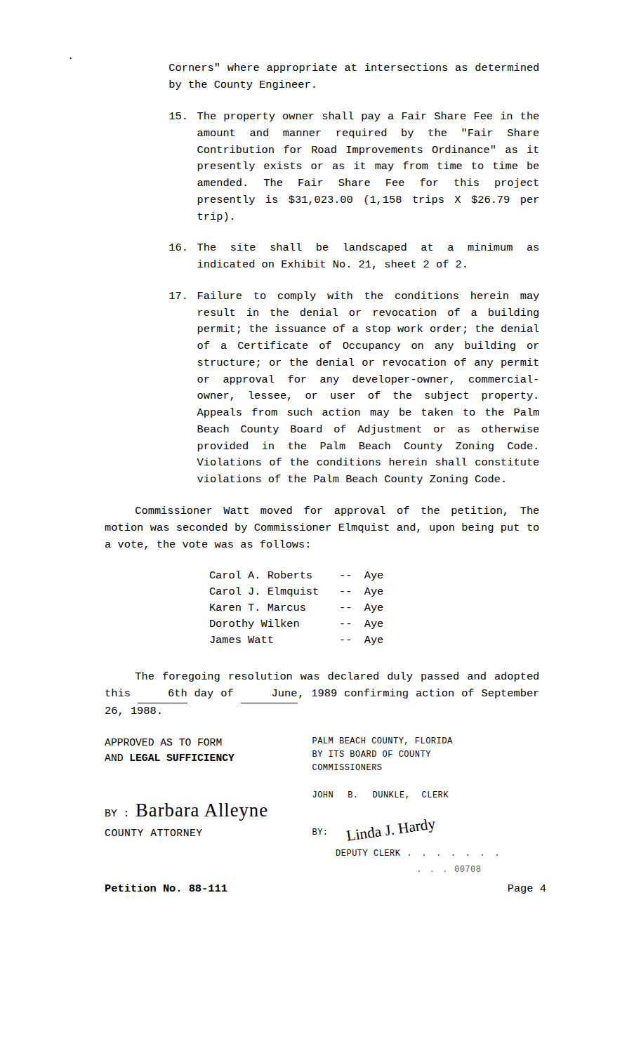.
Corners" where appropriate at intersections as determined by the County Engineer.
15. The property owner shall pay a Fair Share Fee in the amount and manner required by the "Fair Share Contribution for Road Improvements Ordinance" as it presently exists or as it may from time to time be amended. The Fair Share Fee for this project presently is $31,023.00 (1,158 trips X $26.79 per trip).
16. The site shall be landscaped at a minimum as indicated on Exhibit No. 21, sheet 2 of 2.
17. Failure to comply with the conditions herein may result in the denial or revocation of a building permit; the issuance of a stop work order; the denial of a Certificate of Occupancy on any building or structure; or the denial or revocation of any permit or approval for any developer-owner, commercial-owner, lessee, or user of the subject property. Appeals from such action may be taken to the Palm Beach County Board of Adjustment or as otherwise provided in the Palm Beach County Zoning Code. Violations of the conditions herein shall constitute violations of the Palm Beach County Zoning Code.
Commissioner Watt moved for approval of the petition, The motion was seconded by Commissioner Elmquist and, upon being put to a vote, the vote was as follows:
| Carol A. Roberts | -- | Aye |
| Carol J. Elmquist | -- | Aye |
| Karen T. Marcus | -- | Aye |
| Dorothy Wilken | -- | Aye |
| James Watt | -- | Aye |
The foregoing resolution was declared duly passed and adopted this 6th day of June, 1989 confirming action of September 26, 1988.
APPROVED AS TO FORM
AND LEGAL SUFFICIENCY
BY : Barbara Alleyne
COUNTY ATTORNEY
PALM BEACH COUNTY, FLORIDA
BY ITS BOARD OF COUNTY
COMMISSIONERS
JOHN B. DUNKLE, CLERK
BY: Linda J. Hardy
DEPUTY CLERK . . . . . . .
. . . 00708
Petition No. 88-111
Page 4